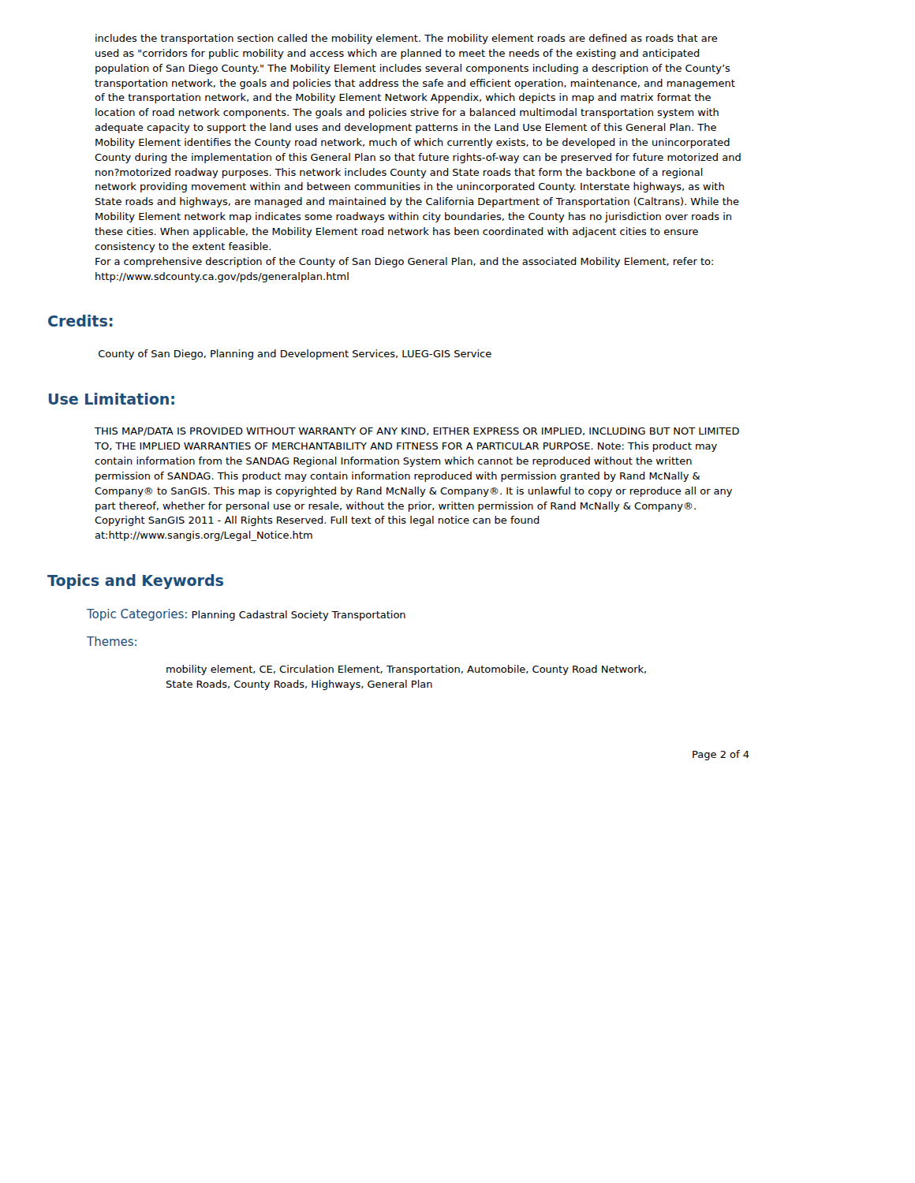includes the transportation section called the mobility element. The mobility element roads are defined as roads that are used as "corridors for public mobility and access which are planned to meet the needs of the existing and anticipated population of San Diego County." The Mobility Element includes several components including a description of the County’s transportation network, the goals and policies that address the safe and efficient operation, maintenance, and management of the transportation network, and the Mobility Element Network Appendix, which depicts in map and matrix format the location of road network components. The goals and policies strive for a balanced multimodal transportation system with adequate capacity to support the land uses and development patterns in the Land Use Element of this General Plan. The Mobility Element identifies the County road network, much of which currently exists, to be developed in the unincorporated County during the implementation of this General Plan so that future rights-of-way can be preserved for future motorized and non?motorized roadway purposes. This network includes County and State roads that form the backbone of a regional network providing movement within and between communities in the unincorporated County. Interstate highways, as with State roads and highways, are managed and maintained by the California Department of Transportation (Caltrans). While the Mobility Element network map indicates some roadways within city boundaries, the County has no jurisdiction over roads in these cities. When applicable, the Mobility Element road network has been coordinated with adjacent cities to ensure consistency to the extent feasible.
For a comprehensive description of the County of San Diego General Plan, and the associated Mobility Element, refer to:
http://www.sdcounty.ca.gov/pds/generalplan.html
Credits:
County of San Diego, Planning and Development Services, LUEG-GIS Service
Use Limitation:
THIS MAP/DATA IS PROVIDED WITHOUT WARRANTY OF ANY KIND, EITHER EXPRESS OR IMPLIED, INCLUDING BUT NOT LIMITED TO, THE IMPLIED WARRANTIES OF MERCHANTABILITY AND FITNESS FOR A PARTICULAR PURPOSE. Note: This product may contain information from the SANDAG Regional Information System which cannot be reproduced without the written permission of SANDAG. This product may contain information reproduced with permission granted by Rand McNally & Company® to SanGIS. This map is copyrighted by Rand McNally & Company®. It is unlawful to copy or reproduce all or any part thereof, whether for personal use or resale, without the prior, written permission of Rand McNally & Company®. Copyright SanGIS 2011 - All Rights Reserved. Full text of this legal notice can be found at:http://www.sangis.org/Legal_Notice.htm
Topics and Keywords
Topic Categories: Planning Cadastral Society Transportation
Themes:
mobility element, CE, Circulation Element, Transportation, Automobile, County Road Network, State Roads, County Roads, Highways, General Plan
Page 2 of 4